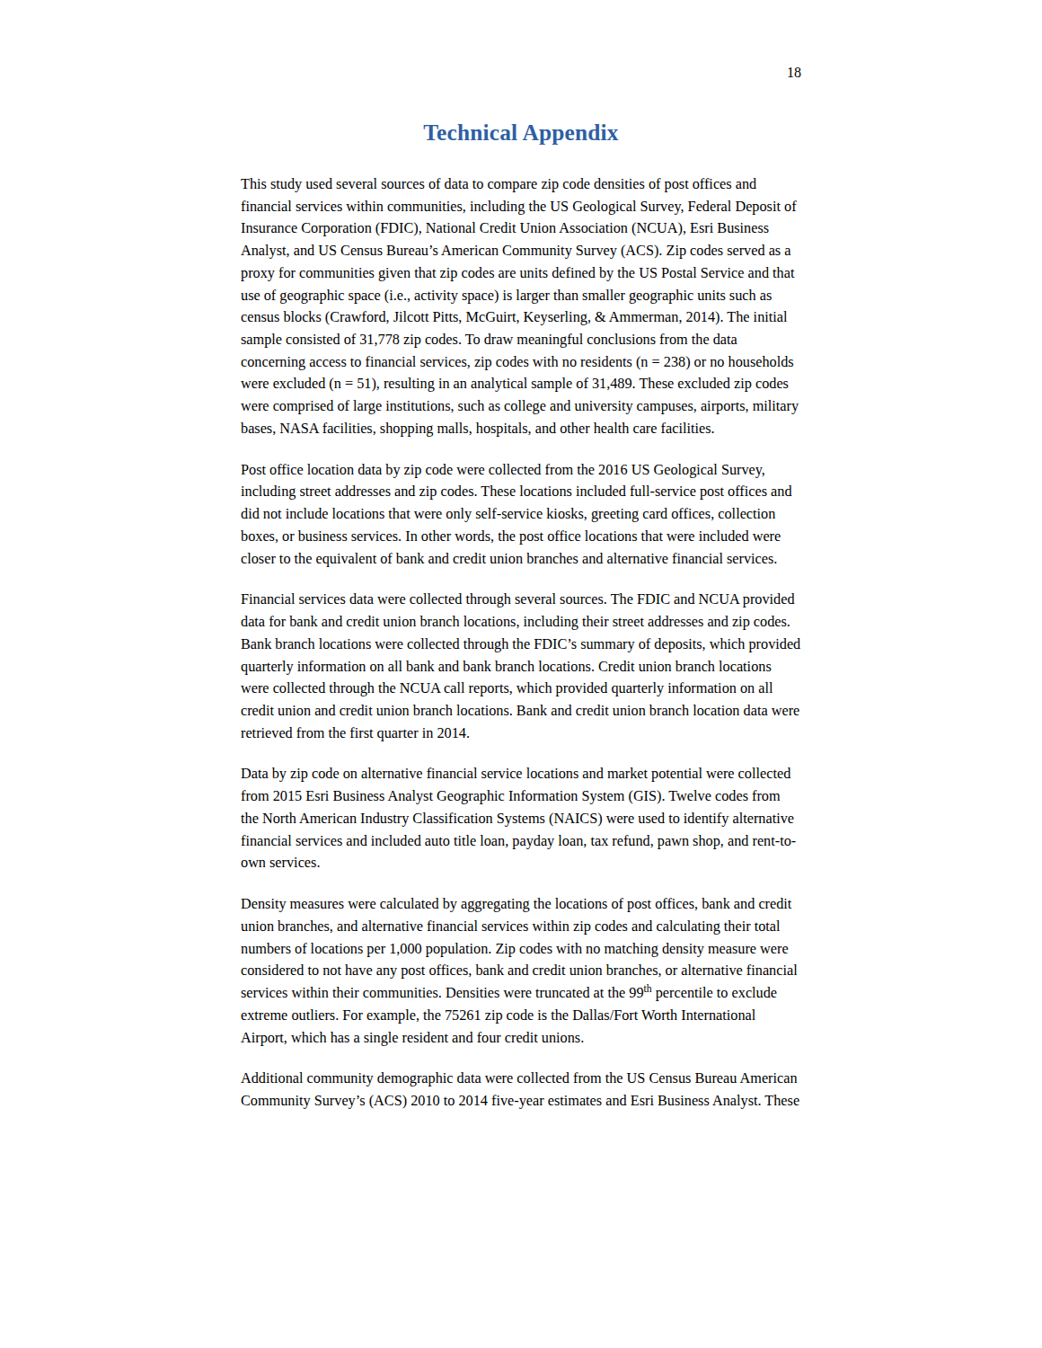18
Technical Appendix
This study used several sources of data to compare zip code densities of post offices and financial services within communities, including the US Geological Survey, Federal Deposit of Insurance Corporation (FDIC), National Credit Union Association (NCUA), Esri Business Analyst, and US Census Bureau’s American Community Survey (ACS). Zip codes served as a proxy for communities given that zip codes are units defined by the US Postal Service and that use of geographic space (i.e., activity space) is larger than smaller geographic units such as census blocks (Crawford, Jilcott Pitts, McGuirt, Keyserling, & Ammerman, 2014). The initial sample consisted of 31,778 zip codes. To draw meaningful conclusions from the data concerning access to financial services, zip codes with no residents (n = 238) or no households were excluded (n = 51), resulting in an analytical sample of 31,489. These excluded zip codes were comprised of large institutions, such as college and university campuses, airports, military bases, NASA facilities, shopping malls, hospitals, and other health care facilities.
Post office location data by zip code were collected from the 2016 US Geological Survey, including street addresses and zip codes. These locations included full-service post offices and did not include locations that were only self-service kiosks, greeting card offices, collection boxes, or business services. In other words, the post office locations that were included were closer to the equivalent of bank and credit union branches and alternative financial services.
Financial services data were collected through several sources. The FDIC and NCUA provided data for bank and credit union branch locations, including their street addresses and zip codes. Bank branch locations were collected through the FDIC’s summary of deposits, which provided quarterly information on all bank and bank branch locations. Credit union branch locations were collected through the NCUA call reports, which provided quarterly information on all credit union and credit union branch locations. Bank and credit union branch location data were retrieved from the first quarter in 2014.
Data by zip code on alternative financial service locations and market potential were collected from 2015 Esri Business Analyst Geographic Information System (GIS). Twelve codes from the North American Industry Classification Systems (NAICS) were used to identify alternative financial services and included auto title loan, payday loan, tax refund, pawn shop, and rent-to-own services.
Density measures were calculated by aggregating the locations of post offices, bank and credit union branches, and alternative financial services within zip codes and calculating their total numbers of locations per 1,000 population. Zip codes with no matching density measure were considered to not have any post offices, bank and credit union branches, or alternative financial services within their communities. Densities were truncated at the 99th percentile to exclude extreme outliers. For example, the 75261 zip code is the Dallas/Fort Worth International Airport, which has a single resident and four credit unions.
Additional community demographic data were collected from the US Census Bureau American Community Survey’s (ACS) 2010 to 2014 five-year estimates and Esri Business Analyst. These